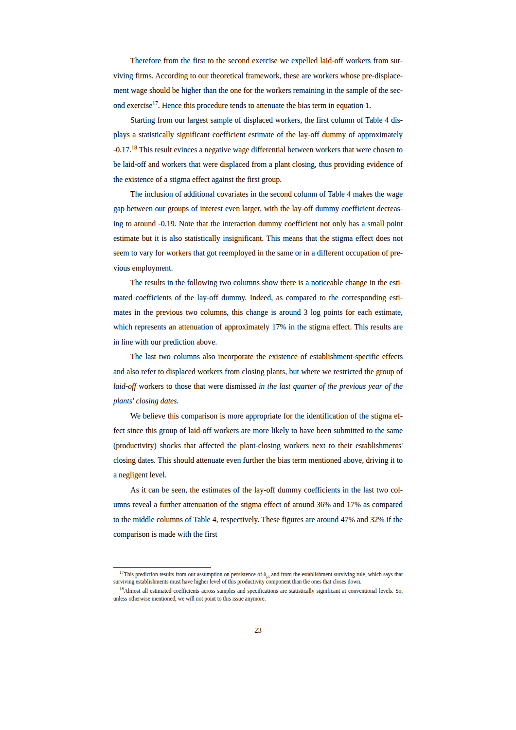Therefore from the first to the second exercise we expelled laid-off workers from surviving firms. According to our theoretical framework, these are workers whose pre-displacement wage should be higher than the one for the workers remaining in the sample of the second exercise17. Hence this procedure tends to attenuate the bias term in equation 1.
Starting from our largest sample of displaced workers, the first column of Table 4 displays a statistically significant coefficient estimate of the lay-off dummy of approximately -0.17.18 This result evinces a negative wage differential between workers that were chosen to be laid-off and workers that were displaced from a plant closing, thus providing evidence of the existence of a stigma effect against the first group.
The inclusion of additional covariates in the second column of Table 4 makes the wage gap between our groups of interest even larger, with the lay-off dummy coefficient decreasing to around -0.19. Note that the interaction dummy coefficient not only has a small point estimate but it is also statistically insignificant. This means that the stigma effect does not seem to vary for workers that got reemployed in the same or in a different occupation of previous employment.
The results in the following two columns show there is a noticeable change in the estimated coefficients of the lay-off dummy. Indeed, as compared to the corresponding estimates in the previous two columns, this change is around 3 log points for each estimate, which represents an attenuation of approximately 17% in the stigma effect. This results are in line with our prediction above.
The last two columns also incorporate the existence of establishment-specific effects and also refer to displaced workers from closing plants, but where we restricted the group of laid-off workers to those that were dismissed in the last quarter of the previous year of the plants' closing dates.
We believe this comparison is more appropriate for the identification of the stigma effect since this group of laid-off workers are more likely to have been submitted to the same (productivity) shocks that affected the plant-closing workers next to their establishments' closing dates. This should attenuate even further the bias term mentioned above, driving it to a negligent level.
As it can be seen, the estimates of the lay-off dummy coefficients in the last two columns reveal a further attenuation of the stigma effect of around 36% and 17% as compared to the middle columns of Table 4, respectively. These figures are around 47% and 32% if the comparison is made with the first
17This prediction results from our assumption on persistence of δj,t and from the establishment surviving rule, which says that surviving establishments must have higher level of this productivity component than the ones that closes down.
18Almost all estimated coefficients across samples and specifications are statistically significant at conventional levels. So, unless otherwise mentioned, we will not point to this issue anymore.
23